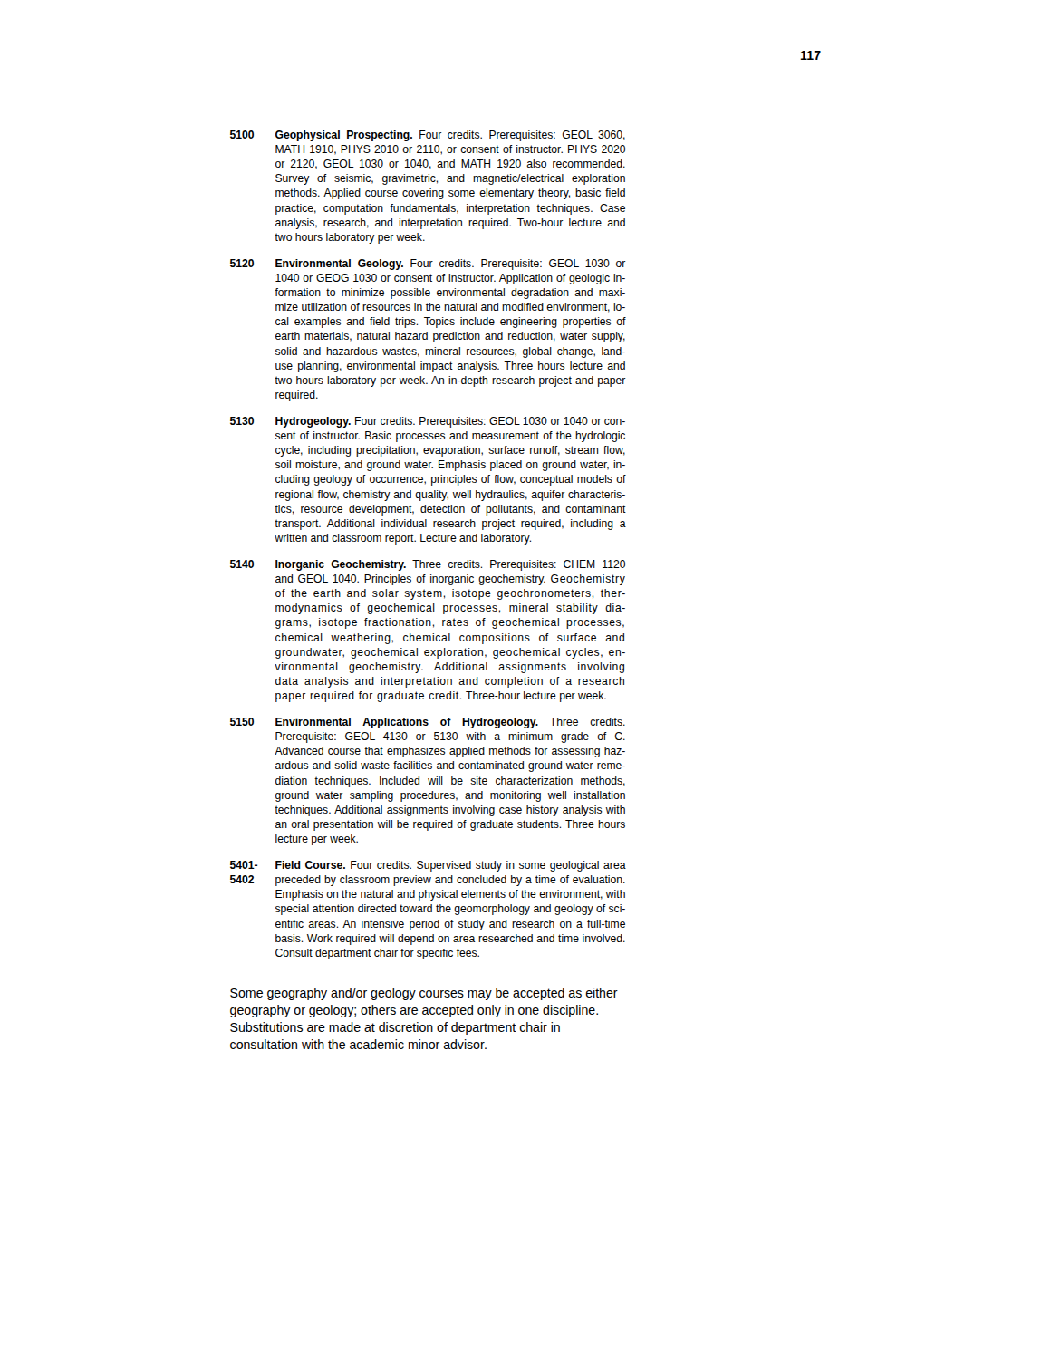117
5100
Geophysical Prospecting. Four credits. Prerequisites: GEOL 3060, MATH 1910, PHYS 2010 or 2110, or consent of instructor. PHYS 2020 or 2120, GEOL 1030 or 1040, and MATH 1920 also recommended. Survey of seismic, gravimetric, and magnetic/electrical exploration methods. Applied course covering some elementary theory, basic field practice, computation fundamentals, interpretation techniques. Case analysis, research, and interpretation required. Two-hour lecture and two hours laboratory per week.
5120
Environmental Geology. Four credits. Prerequisite: GEOL 1030 or 1040 or GEOG 1030 or consent of instructor. Application of geologic information to minimize possible environmental degradation and maximize utilization of resources in the natural and modified environment, local examples and field trips. Topics include engineering properties of earth materials, natural hazard prediction and reduction, water supply, solid and hazardous wastes, mineral resources, global change, land-use planning, environmental impact analysis. Three hours lecture and two hours laboratory per week. An in-depth research project and paper required.
5130
Hydrogeology. Four credits. Prerequisites: GEOL 1030 or 1040 or consent of instructor. Basic processes and measurement of the hydrologic cycle, including precipitation, evaporation, surface runoff, stream flow, soil moisture, and ground water. Emphasis placed on ground water, including geology of occurrence, principles of flow, conceptual models of regional flow, chemistry and quality, well hydraulics, aquifer characteristics, resource development, detection of pollutants, and contaminant transport. Additional individual research project required, including a written and classroom report. Lecture and laboratory.
5140
Inorganic Geochemistry. Three credits. Prerequisites: CHEM 1120 and GEOL 1040. Principles of inorganic geochemistry. Geochemistry of the earth and solar system, isotope geochronometers, thermodynamics of geochemical processes, mineral stability diagrams, isotope fractionation, rates of geochemical processes, chemical weathering, chemical compositions of surface and groundwater, geochemical exploration, geochemical cycles, environmental geochemistry. Additional assignments involving data analysis and interpretation and completion of a research paper required for graduate credit. Three-hour lecture per week.
5150
Environmental Applications of Hydrogeology. Three credits. Prerequisite: GEOL 4130 or 5130 with a minimum grade of C. Advanced course that emphasizes applied methods for assessing hazardous and solid waste facilities and contaminated ground water remediation techniques. Included will be site characterization methods, ground water sampling procedures, and monitoring well installation techniques. Additional assignments involving case history analysis with an oral presentation will be required of graduate students. Three hours lecture per week.
5401-5402
Field Course. Four credits. Supervised study in some geological area preceded by classroom preview and concluded by a time of evaluation. Emphasis on the natural and physical elements of the environment, with special attention directed toward the geomorphology and geology of scientific areas. An intensive period of study and research on a full-time basis. Work required will depend on area researched and time involved. Consult department chair for specific fees.
Some geography and/or geology courses may be accepted as either geography or geology; others are accepted only in one discipline. Substitutions are made at discretion of department chair in consultation with the academic minor advisor.